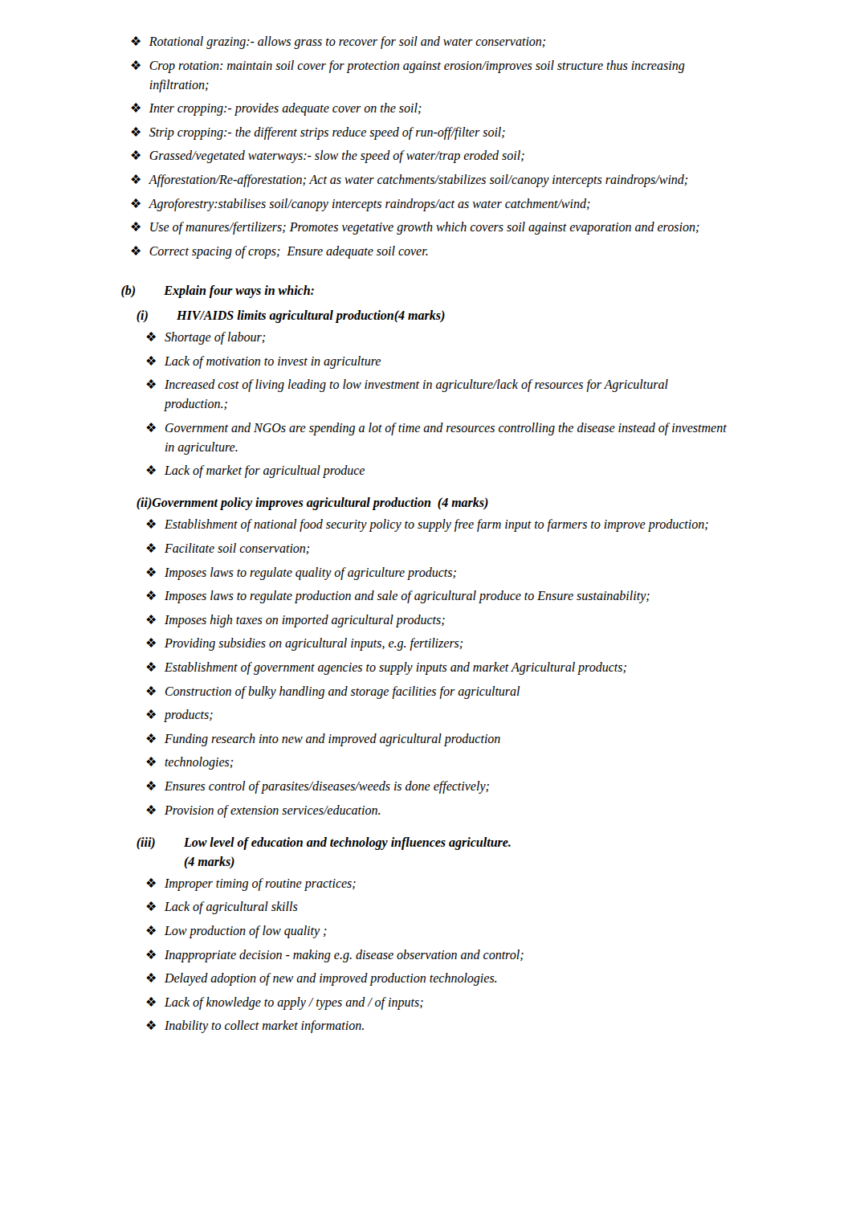Rotational grazing:- allows grass to recover for soil and water conservation;
Crop rotation: maintain soil cover for protection against erosion/improves soil structure thus increasing infiltration;
Inter cropping:- provides adequate cover on the soil;
Strip cropping:- the different strips reduce speed of run-off/filter soil;
Grassed/vegetated waterways:- slow the speed of water/trap eroded soil;
Afforestation/Re-afforestation; Act as water catchments/stabilizes soil/canopy intercepts raindrops/wind;
Agroforestry:stabilises soil/canopy intercepts raindrops/act as water catchment/wind;
Use of manures/fertilizers; Promotes vegetative growth which covers soil against evaporation and erosion;
Correct spacing of crops; Ensure adequate soil cover.
(b) Explain four ways in which:
(i) HIV/AIDS limits agricultural production(4 marks)
Shortage of labour;
Lack of motivation to invest in agriculture
Increased cost of living leading to low investment in agriculture/lack of resources for Agricultural production.;
Government and NGOs are spending a lot of time and resources controlling the disease instead of investment in agriculture.
Lack of market for agricultual produce
(ii)Government policy improves agricultural production (4 marks)
Establishment of national food security policy to supply free farm input to farmers to improve production;
Facilitate soil conservation;
Imposes laws to regulate quality of agriculture products;
Imposes laws to regulate production and sale of agricultural produce to Ensure sustainability;
Imposes high taxes on imported agricultural products;
Providing subsidies on agricultural inputs, e.g. fertilizers;
Establishment of government agencies to supply inputs and market Agricultural products;
Construction of bulky handling and storage facilities for agricultural
products;
Funding research into new and improved agricultural production
technologies;
Ensures control of parasites/diseases/weeds is done effectively;
Provision of extension services/education.
(iii) Low level of education and technology influences agriculture.
(4 marks)
Improper timing of routine practices;
Lack of agricultural skills
Low production of low quality ;
Inappropriate decision - making e.g. disease observation and control;
Delayed adoption of new and improved production technologies.
Lack of knowledge to apply / types and / of inputs;
Inability to collect market information.